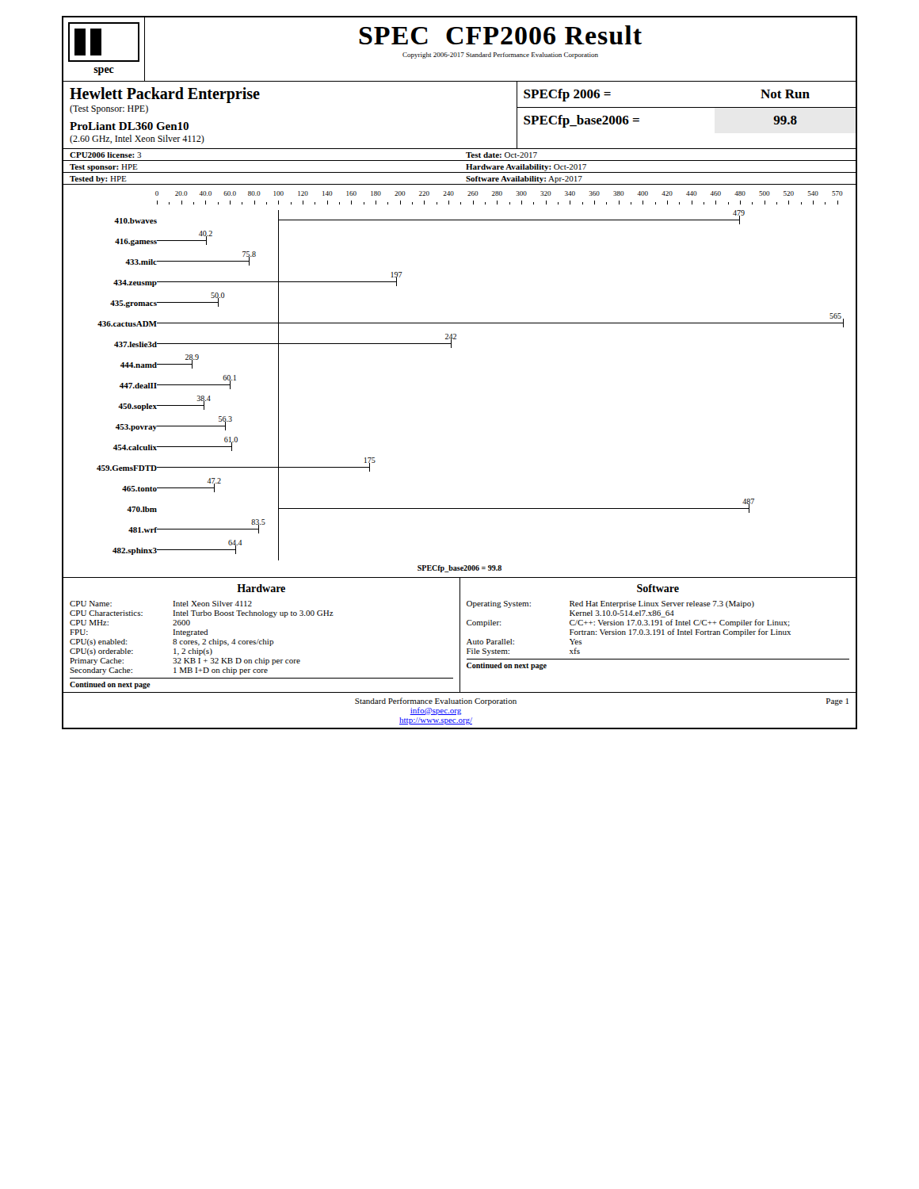spec
SPEC CFP2006 Result
Copyright 2006-2017 Standard Performance Evaluation Corporation
Hewlett Packard Enterprise
(Test Sponsor: HPE)
ProLiant DL360 Gen10
(2.60 GHz, Intel Xeon Silver 4112)
SPECfp 2006 =
Not Run
SPECfp_base2006 =
99.8
CPU2006 license: 3
Test date: Oct-2017
Test sponsor: HPE
Hardware Availability: Oct-2017
Tested by: HPE
Software Availability: Apr-2017
| | 0 20.0 40.0 60.0 80.0 100 120 140 160 180 200 220 240 260 280 300 320 340 360 380 400 420 440 460 480 500 520 540 570 |
| 410.bwaves | 479 |
| 416.gamess | 40.2 |
| 433.milc | 75.8 |
| 434.zeusmp | 197 |
| 435.gromacs | 50.0 |
| 436.cactusADM | 565 |
| 437.leslie3d | 242 |
| 444.namd | 28.9 |
| 447.dealII | 60.1 |
| 450.soplex | 38.4 |
| 453.povray | 56.3 |
| 454.calculix | 61.0 |
| 459.GemsFDTD | 175 |
| 465.tonto | 47.2 |
| 470.lbm | 487 |
| 481.wrf | 83.5 |
| 482.sphinx3 | 64.4 |
SPECfp_base2006 = 99.8
Hardware
CPU Name:
Intel Xeon Silver 4112
CPU Characteristics:
Intel Turbo Boost Technology up to 3.00 GHz
CPU MHz:
2600
FPU:
Integrated
CPU(s) enabled:
8 cores, 2 chips, 4 cores/chip
CPU(s) orderable:
1, 2 chip(s)
Primary Cache:
32 KB I + 32 KB D on chip per core
Secondary Cache:
1 MB I+D on chip per core
Continued on next page
Software
Operating System:
Red Hat Enterprise Linux Server release 7.3 (Maipo)
Kernel 3.10.0-514.el7.x86_64
Compiler:
C/C++: Version 17.0.3.191 of Intel C/C++ Compiler for Linux;
Fortran: Version 17.0.3.191 of Intel Fortran Compiler for Linux
Auto Parallel:
Yes
File System:
xfs
Continued on next page
Standard Performance Evaluation Corporation
info@spec.org
http://www.spec.org/
Page 1